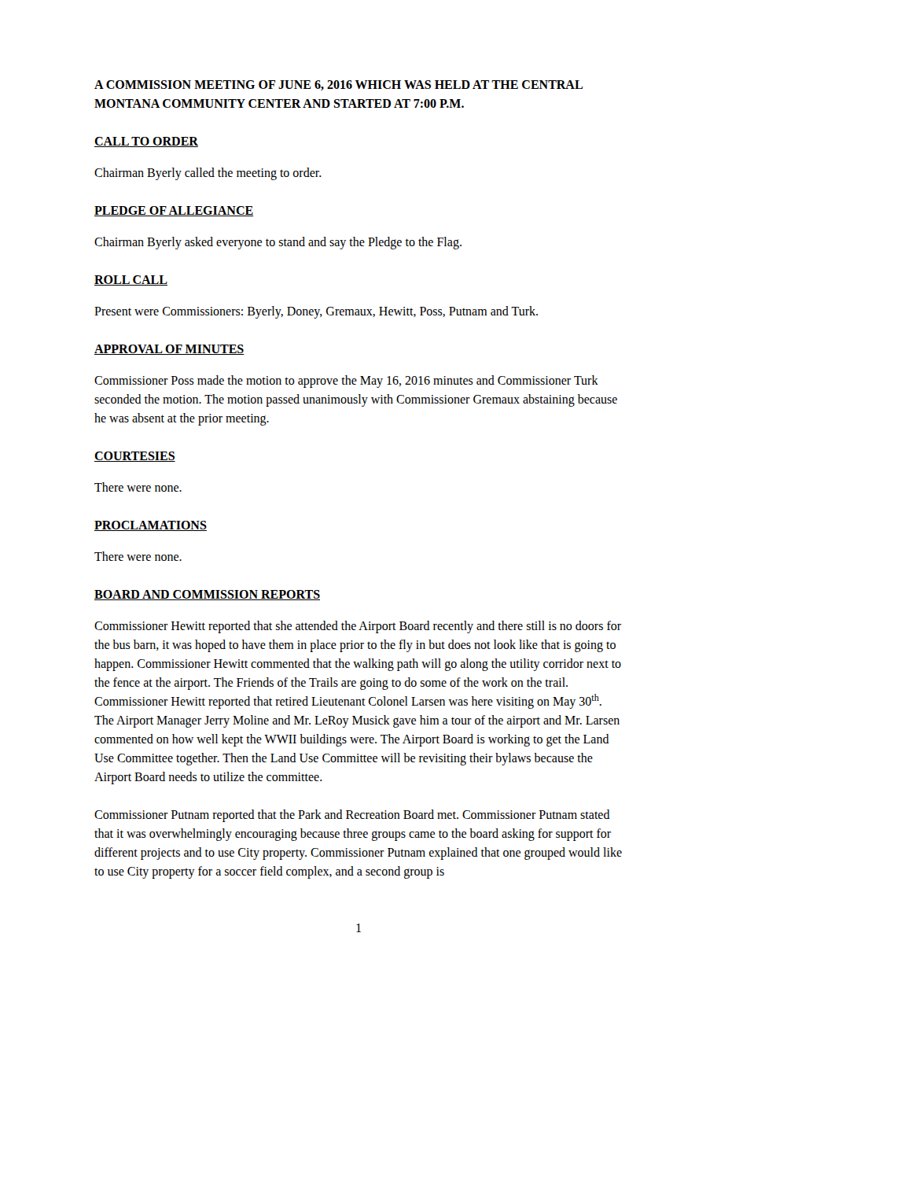A COMMISSION MEETING OF JUNE 6, 2016 WHICH WAS HELD AT THE CENTRAL MONTANA COMMUNITY CENTER AND STARTED AT 7:00 P.M.
CALL TO ORDER
Chairman Byerly called the meeting to order.
PLEDGE OF ALLEGIANCE
Chairman Byerly asked everyone to stand and say the Pledge to the Flag.
ROLL CALL
Present were Commissioners: Byerly, Doney, Gremaux, Hewitt, Poss, Putnam and Turk.
APPROVAL OF MINUTES
Commissioner Poss made the motion to approve the May 16, 2016 minutes and Commissioner Turk seconded the motion. The motion passed unanimously with Commissioner Gremaux abstaining because he was absent at the prior meeting.
COURTESIES
There were none.
PROCLAMATIONS
There were none.
BOARD AND COMMISSION REPORTS
Commissioner Hewitt reported that she attended the Airport Board recently and there still is no doors for the bus barn, it was hoped to have them in place prior to the fly in but does not look like that is going to happen. Commissioner Hewitt commented that the walking path will go along the utility corridor next to the fence at the airport. The Friends of the Trails are going to do some of the work on the trail. Commissioner Hewitt reported that retired Lieutenant Colonel Larsen was here visiting on May 30th. The Airport Manager Jerry Moline and Mr. LeRoy Musick gave him a tour of the airport and Mr. Larsen commented on how well kept the WWII buildings were. The Airport Board is working to get the Land Use Committee together. Then the Land Use Committee will be revisiting their bylaws because the Airport Board needs to utilize the committee.
Commissioner Putnam reported that the Park and Recreation Board met. Commissioner Putnam stated that it was overwhelmingly encouraging because three groups came to the board asking for support for different projects and to use City property. Commissioner Putnam explained that one grouped would like to use City property for a soccer field complex, and a second group is
1